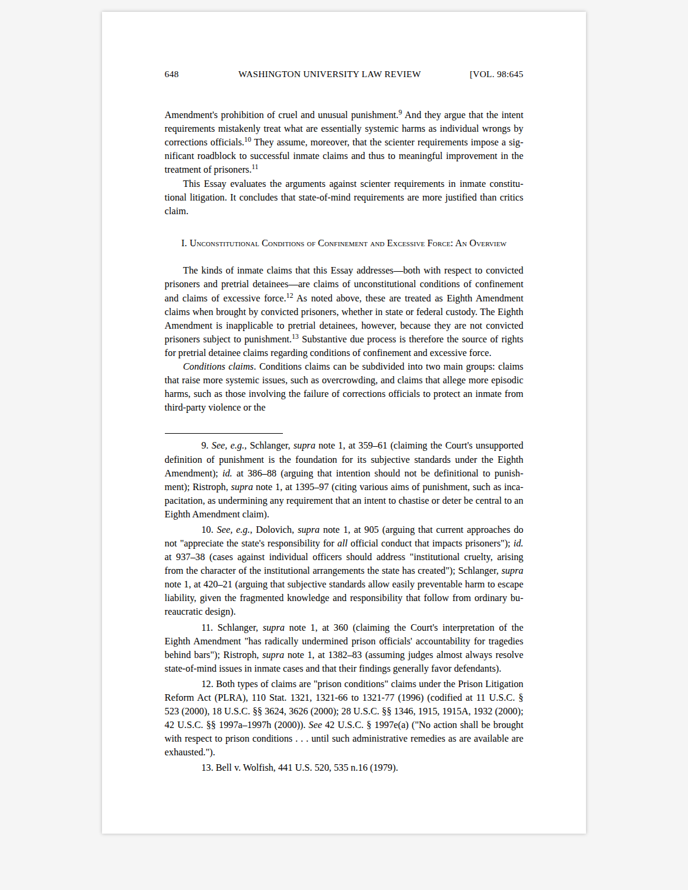648 WASHINGTON UNIVERSITY LAW REVIEW [VOL. 98:645
Amendment's prohibition of cruel and unusual punishment.9 And they argue that the intent requirements mistakenly treat what are essentially systemic harms as individual wrongs by corrections officials.10 They assume, moreover, that the scienter requirements impose a significant roadblock to successful inmate claims and thus to meaningful improvement in the treatment of prisoners.11
This Essay evaluates the arguments against scienter requirements in inmate constitutional litigation. It concludes that state-of-mind requirements are more justified than critics claim.
I. Unconstitutional Conditions of Confinement and Excessive Force: An Overview
The kinds of inmate claims that this Essay addresses—both with respect to convicted prisoners and pretrial detainees—are claims of unconstitutional conditions of confinement and claims of excessive force.12 As noted above, these are treated as Eighth Amendment claims when brought by convicted prisoners, whether in state or federal custody. The Eighth Amendment is inapplicable to pretrial detainees, however, because they are not convicted prisoners subject to punishment.13 Substantive due process is therefore the source of rights for pretrial detainee claims regarding conditions of confinement and excessive force.
Conditions claims. Conditions claims can be subdivided into two main groups: claims that raise more systemic issues, such as overcrowding, and claims that allege more episodic harms, such as those involving the failure of corrections officials to protect an inmate from third-party violence or the
9. See, e.g., Schlanger, supra note 1, at 359–61 (claiming the Court's unsupported definition of punishment is the foundation for its subjective standards under the Eighth Amendment); id. at 386–88 (arguing that intention should not be definitional to punishment); Ristroph, supra note 1, at 1395–97 (citing various aims of punishment, such as incapacitation, as undermining any requirement that an intent to chastise or deter be central to an Eighth Amendment claim).
10. See, e.g., Dolovich, supra note 1, at 905 (arguing that current approaches do not "appreciate the state's responsibility for all official conduct that impacts prisoners"); id. at 937–38 (cases against individual officers should address "institutional cruelty, arising from the character of the institutional arrangements the state has created"); Schlanger, supra note 1, at 420–21 (arguing that subjective standards allow easily preventable harm to escape liability, given the fragmented knowledge and responsibility that follow from ordinary bureaucratic design).
11. Schlanger, supra note 1, at 360 (claiming the Court's interpretation of the Eighth Amendment "has radically undermined prison officials' accountability for tragedies behind bars"); Ristroph, supra note 1, at 1382–83 (assuming judges almost always resolve state-of-mind issues in inmate cases and that their findings generally favor defendants).
12. Both types of claims are "prison conditions" claims under the Prison Litigation Reform Act (PLRA), 110 Stat. 1321, 1321-66 to 1321-77 (1996) (codified at 11 U.S.C. § 523 (2000), 18 U.S.C. §§ 3624, 3626 (2000); 28 U.S.C. §§ 1346, 1915, 1915A, 1932 (2000); 42 U.S.C. §§ 1997a–1997h (2000)). See 42 U.S.C. § 1997e(a) ("No action shall be brought with respect to prison conditions . . . until such administrative remedies as are available are exhausted.").
13. Bell v. Wolfish, 441 U.S. 520, 535 n.16 (1979).